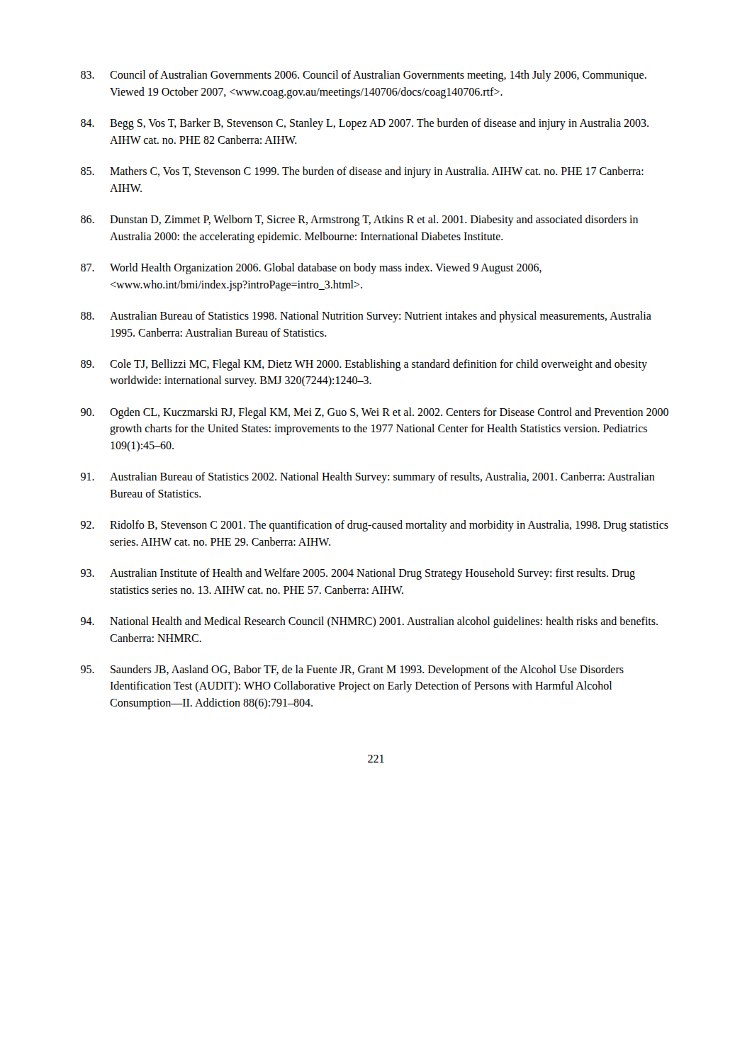83. Council of Australian Governments 2006. Council of Australian Governments meeting, 14th July 2006, Communique. Viewed 19 October 2007, <www.coag.gov.au/meetings/140706/docs/coag140706.rtf>.
84. Begg S, Vos T, Barker B, Stevenson C, Stanley L, Lopez AD 2007. The burden of disease and injury in Australia 2003. AIHW cat. no. PHE 82 Canberra: AIHW.
85. Mathers C, Vos T, Stevenson C 1999. The burden of disease and injury in Australia. AIHW cat. no. PHE 17 Canberra: AIHW.
86. Dunstan D, Zimmet P, Welborn T, Sicree R, Armstrong T, Atkins R et al. 2001. Diabesity and associated disorders in Australia 2000: the accelerating epidemic. Melbourne: International Diabetes Institute.
87. World Health Organization 2006. Global database on body mass index. Viewed 9 August 2006, <www.who.int/bmi/index.jsp?introPage=intro_3.html>.
88. Australian Bureau of Statistics 1998. National Nutrition Survey: Nutrient intakes and physical measurements, Australia 1995. Canberra: Australian Bureau of Statistics.
89. Cole TJ, Bellizzi MC, Flegal KM, Dietz WH 2000. Establishing a standard definition for child overweight and obesity worldwide: international survey. BMJ 320(7244):1240–3.
90. Ogden CL, Kuczmarski RJ, Flegal KM, Mei Z, Guo S, Wei R et al. 2002. Centers for Disease Control and Prevention 2000 growth charts for the United States: improvements to the 1977 National Center for Health Statistics version. Pediatrics 109(1):45–60.
91. Australian Bureau of Statistics 2002. National Health Survey: summary of results, Australia, 2001. Canberra: Australian Bureau of Statistics.
92. Ridolfo B, Stevenson C 2001. The quantification of drug-caused mortality and morbidity in Australia, 1998. Drug statistics series. AIHW cat. no. PHE 29. Canberra: AIHW.
93. Australian Institute of Health and Welfare 2005. 2004 National Drug Strategy Household Survey: first results. Drug statistics series no. 13. AIHW cat. no. PHE 57. Canberra: AIHW.
94. National Health and Medical Research Council (NHMRC) 2001. Australian alcohol guidelines: health risks and benefits. Canberra: NHMRC.
95. Saunders JB, Aasland OG, Babor TF, de la Fuente JR, Grant M 1993. Development of the Alcohol Use Disorders Identification Test (AUDIT): WHO Collaborative Project on Early Detection of Persons with Harmful Alcohol Consumption—II. Addiction 88(6):791–804.
221